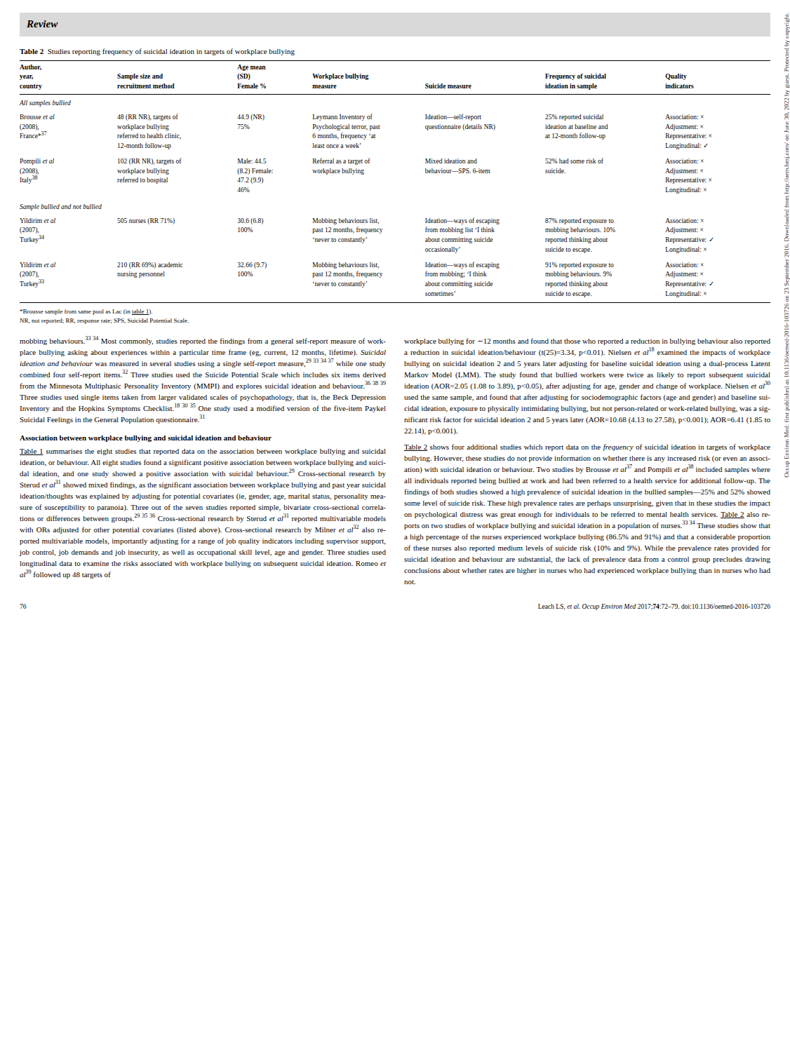Occup Environ Med: first published as 10.1136/oemed-2016-103726 on 23 September 2016. Downloaded from http://oem.bmj.com/ on June 30, 2022 by guest. Protected by copyright.
Review
Table 2 Studies reporting frequency of suicidal ideation in targets of workplace bullying
| Author, year, country | Sample size and recruitment method | Age mean (SD) Female % | Workplace bullying measure | Suicide measure | Frequency of suicidal ideation in sample | Quality indicators |
| --- | --- | --- | --- | --- | --- | --- |
| All samples bullied |
| Brousse et al (2008), France* 37 | 48 (RR NR), targets of workplace bullying referred to health clinic, 12-month follow-up | 44.9 (NR) 75% | Leymann Inventory of Psychological terror, past 6 months, frequency ‘at least once a week’ | Ideation—self-report questionnaire (details NR) | 25% reported suicidal ideation at baseline and at 12-month follow-up | Association: × Adjustment: × Representative: × Longitudinal: ✓ |
| Pompili et al (2008), Italy 38 | 102 (RR NR), targets of workplace bullying referred to hospital | Male: 44.5 (8.2) Female: 47.2 (9.9) 46% | Referral as a target of workplace bullying | Mixed ideation and behaviour—SPS. 6-item | 52% had some risk of suicide. | Association: × Adjustment: × Representative: × Longitudinal: × |
| Sample bullied and not bullied |
| Yildirim et al (2007), Turkey 34 | 505 nurses (RR 71%) | 30.6 (6.8) 100% | Mobbing behaviours list, past 12 months, frequency ‘never to constantly’ | Ideation—ways of escaping from mobbing list ‘I think about committing suicide occasionally’ | 87% reported exposure to mobbing behaviours. 10% reported thinking about suicide to escape. | Association: × Adjustment: × Representative: ✓ Longitudinal: × |
| Yildirim et al (2007), Turkey 33 | 210 (RR 69%) academic nursing personnel | 32.66 (9.7) 100% | Mobbing behaviours list, past 12 months, frequency ‘never to constantly’ | Ideation—ways of escaping from mobbing; ‘I think about committing suicide sometimes’ | 91% reported exposure to mobbing behaviours. 9% reported thinking about suicide to escape. | Association: × Adjustment: × Representative: ✓ Longitudinal: × |
*Brousse sample from same pool as Lac (in table 1).
NR, not reported; RR, response rate; SPS, Suicidal Potential Scale.
mobbing behaviours.33 34 Most commonly, studies reported the findings from a general self-report measure of workplace bullying asking about experiences within a particular time frame (eg, current, 12 months, lifetime). Suicidal ideation and behaviour was measured in several studies using a single self-report measure,29 33 34 37 while one study combined four self-report items.32 Three studies used the Suicide Potential Scale which includes six items derived from the Minnesota Multiphasic Personality Inventory (MMPI) and explores suicidal ideation and behaviour.36 38 39 Three studies used single items taken from larger validated scales of psychopathology, that is, the Beck Depression Inventory and the Hopkins Symptoms Checklist.18 30 35 One study used a modified version of the five-item Paykel Suicidal Feelings in the General Population questionnaire.31
Association between workplace bullying and suicidal ideation and behaviour
Table 1 summarises the eight studies that reported data on the association between workplace bullying and suicidal ideation, or behaviour. All eight studies found a significant positive association between workplace bullying and suicidal ideation, and one study showed a positive association with suicidal behaviour.29 Cross-sectional research by Sterud et al31 showed mixed findings, as the significant association between workplace bullying and past year suicidal ideation/thoughts was explained by adjusting for potential covariates (ie, gender, age, marital status, personality measure of susceptibility to paranoia). Three out of the seven studies reported simple, bivariate cross-sectional correlations or differences between groups.29 35 36 Cross-sectional research by Sterud et al31 reported multivariable models with ORs adjusted for other potential covariates (listed above). Cross-sectional research by Milner et al32 also reported multivariable models, importantly adjusting for a range of job quality indicators including supervisor support, job control, job demands and job insecurity, as well as occupational skill level, age and gender. Three studies used longitudinal data to examine the risks associated with workplace bullying on subsequent suicidal ideation. Romeo et al39 followed up 48 targets of
workplace bullying for ∼12 months and found that those who reported a reduction in bullying behaviour also reported a reduction in suicidal ideation/behaviour (t(25)=3.34, p<0.01). Nielsen et al18 examined the impacts of workplace bullying on suicidal ideation 2 and 5 years later adjusting for baseline suicidal ideation using a dual-process Latent Markov Model (LMM). The study found that bullied workers were twice as likely to report subsequent suicidal ideation (AOR=2.05 (1.08 to 3.89), p<0.05), after adjusting for age, gender and change of workplace. Nielsen et al30 used the same sample, and found that after adjusting for sociodemographic factors (age and gender) and baseline suicidal ideation, exposure to physically intimidating bullying, but not person-related or work-related bullying, was a significant risk factor for suicidal ideation 2 and 5 years later (AOR=10.68 (4.13 to 27.58), p<0.001); AOR=6.41 (1.85 to 22.14), p<0.001).
Table 2 shows four additional studies which report data on the frequency of suicidal ideation in targets of workplace bullying. However, these studies do not provide information on whether there is any increased risk (or even an association) with suicidal ideation or behaviour. Two studies by Brousse et al37 and Pompili et al38 included samples where all individuals reported being bullied at work and had been referred to a health service for additional follow-up. The findings of both studies showed a high prevalence of suicidal ideation in the bullied samples—25% and 52% showed some level of suicide risk. These high prevalence rates are perhaps unsurprising, given that in these studies the impact on psychological distress was great enough for individuals to be referred to mental health services. Table 2 also reports on two studies of workplace bullying and suicidal ideation in a population of nurses.33 34 These studies show that a high percentage of the nurses experienced workplace bullying (86.5% and 91%) and that a considerable proportion of these nurses also reported medium levels of suicide risk (10% and 9%). While the prevalence rates provided for suicidal ideation and behaviour are substantial, the lack of prevalence data from a control group precludes drawing conclusions about whether rates are higher in nurses who had experienced workplace bullying than in nurses who had not.
76 Leach LS, et al. Occup Environ Med 2017;74:72–79. doi:10.1136/oemed-2016-103726